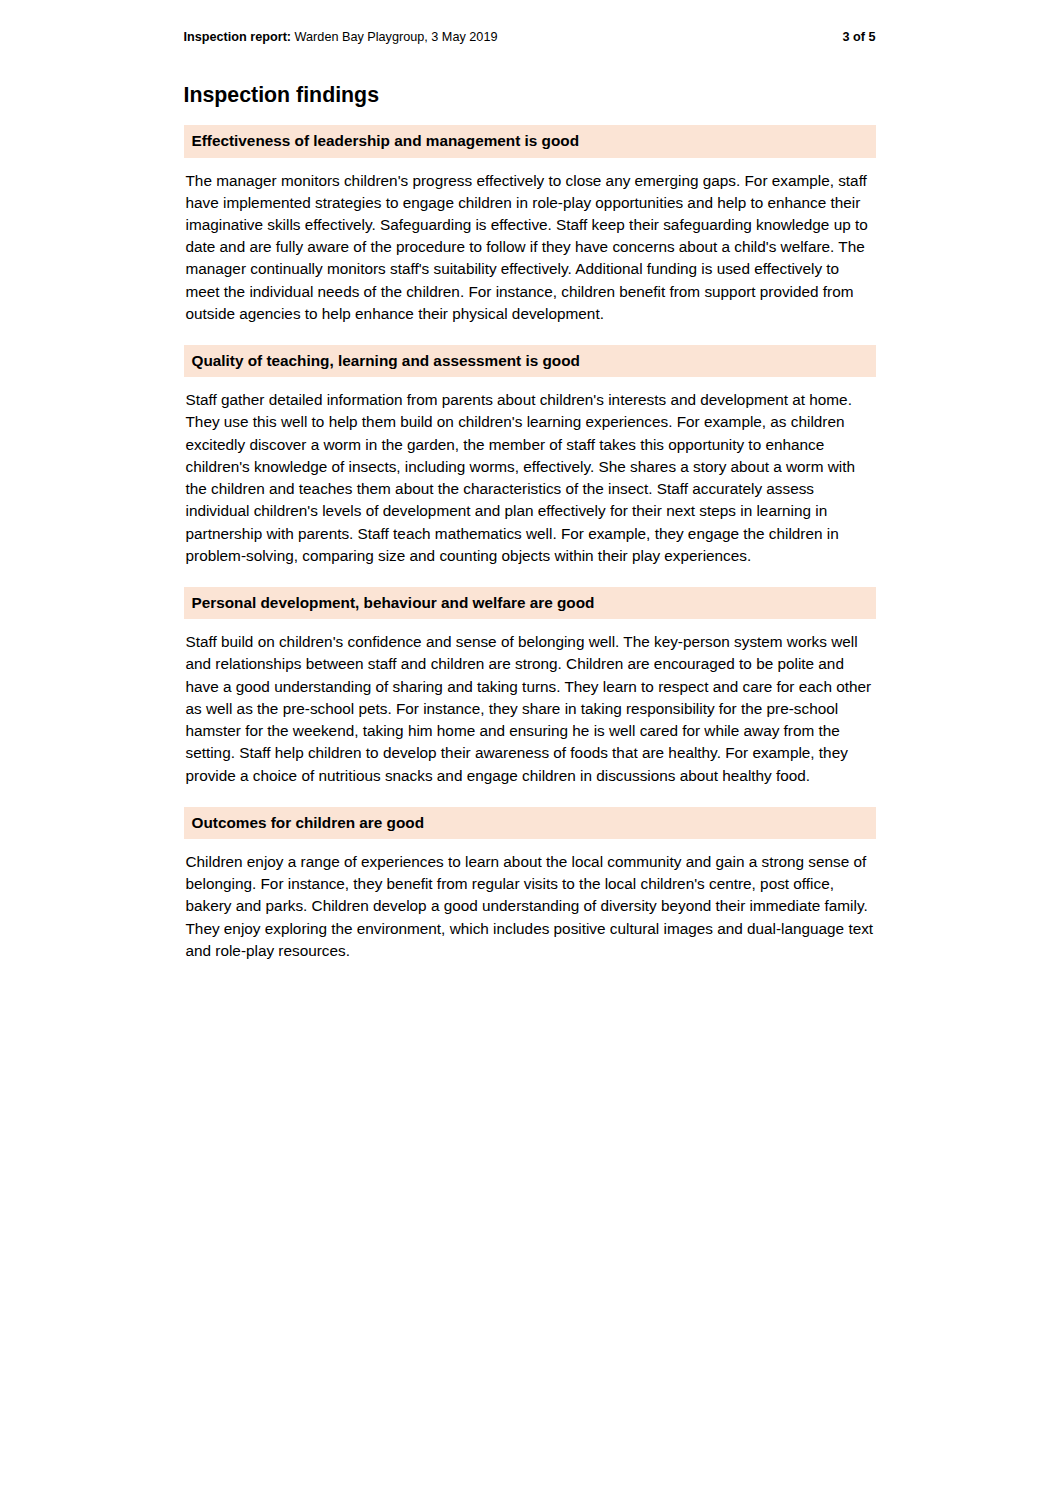Inspection report: Warden Bay Playgroup, 3 May 2019
3 of 5
Inspection findings
Effectiveness of leadership and management is good
The manager monitors children's progress effectively to close any emerging gaps. For example, staff have implemented strategies to engage children in role-play opportunities and help to enhance their imaginative skills effectively. Safeguarding is effective. Staff keep their safeguarding knowledge up to date and are fully aware of the procedure to follow if they have concerns about a child's welfare. The manager continually monitors staff's suitability effectively. Additional funding is used effectively to meet the individual needs of the children. For instance, children benefit from support provided from outside agencies to help enhance their physical development.
Quality of teaching, learning and assessment is good
Staff gather detailed information from parents about children's interests and development at home. They use this well to help them build on children's learning experiences. For example, as children excitedly discover a worm in the garden, the member of staff takes this opportunity to enhance children's knowledge of insects, including worms, effectively. She shares a story about a worm with the children and teaches them about the characteristics of the insect. Staff accurately assess individual children's levels of development and plan effectively for their next steps in learning in partnership with parents. Staff teach mathematics well. For example, they engage the children in problem-solving, comparing size and counting objects within their play experiences.
Personal development, behaviour and welfare are good
Staff build on children's confidence and sense of belonging well. The key-person system works well and relationships between staff and children are strong. Children are encouraged to be polite and have a good understanding of sharing and taking turns. They learn to respect and care for each other as well as the pre-school pets. For instance, they share in taking responsibility for the pre-school hamster for the weekend, taking him home and ensuring he is well cared for while away from the setting. Staff help children to develop their awareness of foods that are healthy. For example, they provide a choice of nutritious snacks and engage children in discussions about healthy food.
Outcomes for children are good
Children enjoy a range of experiences to learn about the local community and gain a strong sense of belonging. For instance, they benefit from regular visits to the local children's centre, post office, bakery and parks. Children develop a good understanding of diversity beyond their immediate family. They enjoy exploring the environment, which includes positive cultural images and dual-language text and role-play resources.